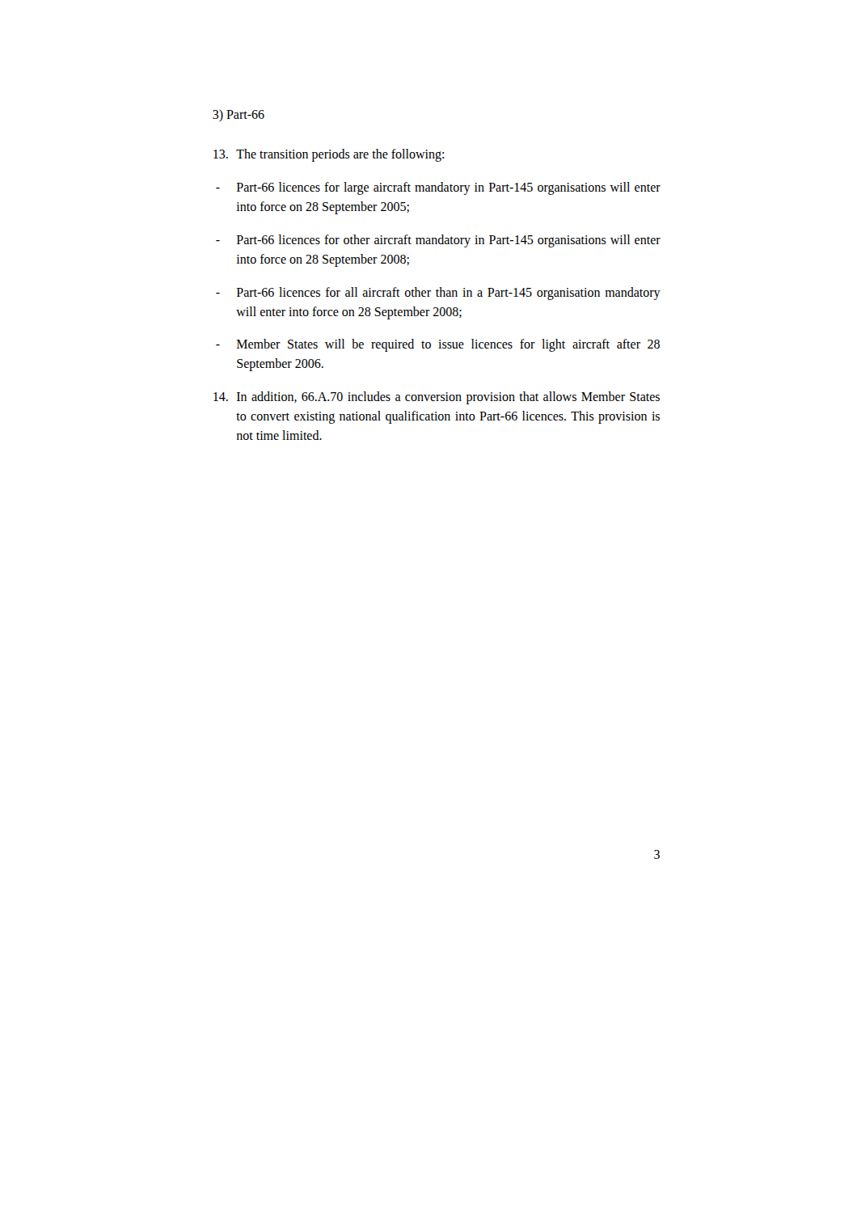3) Part-66
13.
The transition periods are the following:
- Part-66 licences for large aircraft mandatory in Part-145 organisations will enter into force on 28 September 2005;
- Part-66 licences for other aircraft mandatory in Part-145 organisations will enter into force on 28 September 2008;
- Part-66 licences for all aircraft other than in a Part-145 organisation mandatory will enter into force on 28 September 2008;
- Member States will be required to issue licences for light aircraft after 28 September 2006.
14.
In addition, 66.A.70 includes a conversion provision that allows Member States to convert existing national qualification into Part-66 licences. This provision is not time limited.
3